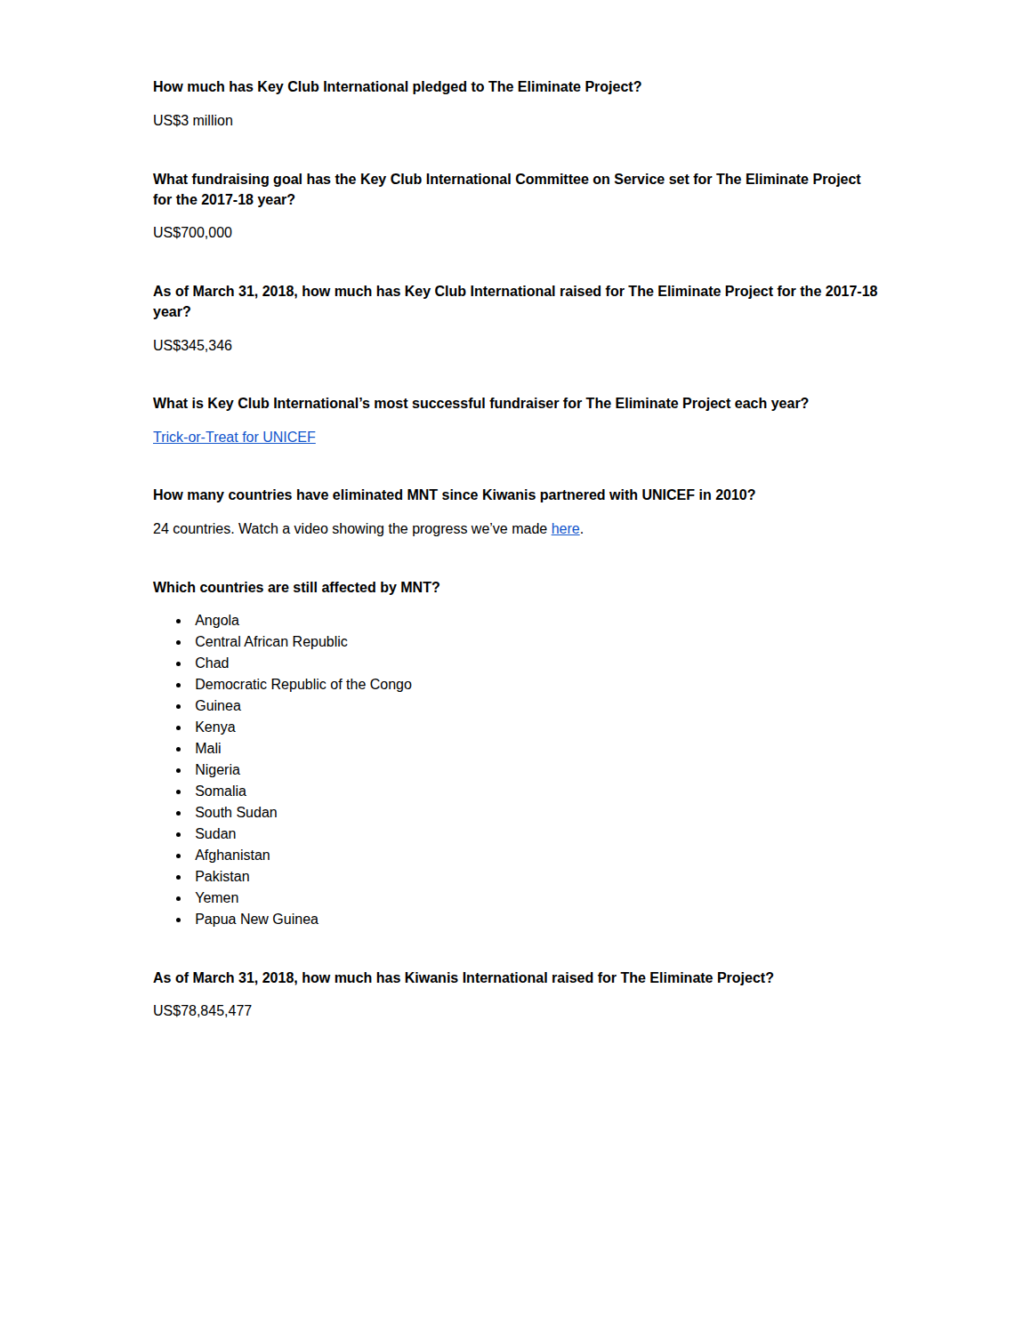How much has Key Club International pledged to The Eliminate Project?
US$3 million
What fundraising goal has the Key Club International Committee on Service set for The Eliminate Project for the 2017-18 year?
US$700,000
As of March 31, 2018, how much has Key Club International raised for The Eliminate Project for the 2017-18 year?
US$345,346
What is Key Club International’s most successful fundraiser for The Eliminate Project each year?
Trick-or-Treat for UNICEF
How many countries have eliminated MNT since Kiwanis partnered with UNICEF in 2010?
24 countries. Watch a video showing the progress we’ve made here.
Which countries are still affected by MNT?
Angola
Central African Republic
Chad
Democratic Republic of the Congo
Guinea
Kenya
Mali
Nigeria
Somalia
South Sudan
Sudan
Afghanistan
Pakistan
Yemen
Papua New Guinea
As of March 31, 2018, how much has Kiwanis International raised for The Eliminate Project?
US$78,845,477